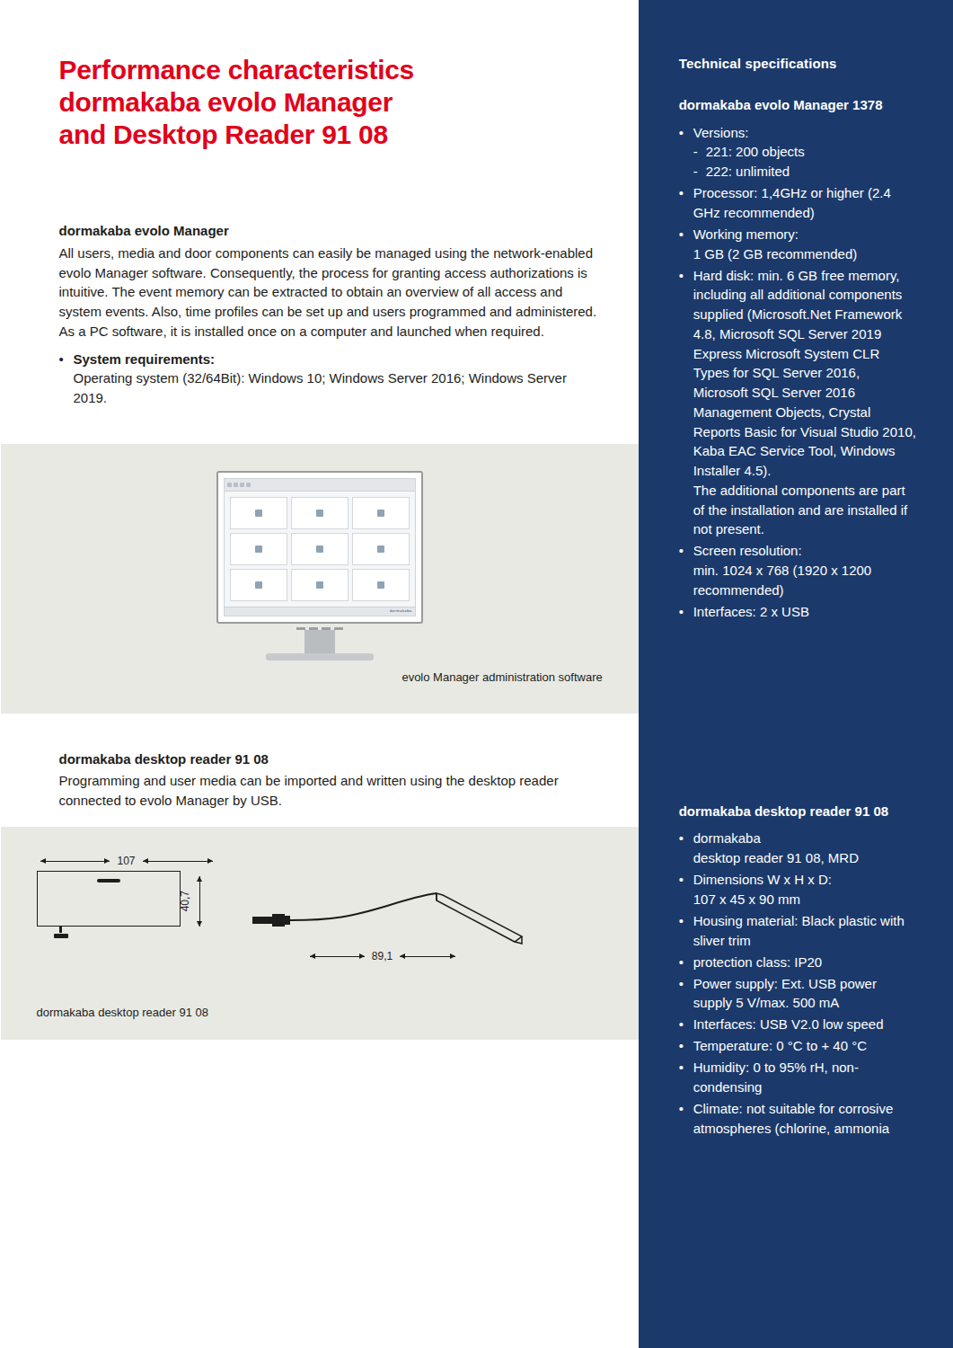Technical specifications
dormakaba evolo Manager 1378
Versions:
221: 200 objects
222: unlimited
Processor: 1,4GHz or higher (2.4 GHz recommended)
Working memory:
1 GB (2 GB recommended)
Hard disk: min. 6 GB free memory, including all additional components supplied (Microsoft.Net Framework 4.8, Microsoft SQL Server 2019 Express Microsoft System CLR Types for SQL Server 2016, Microsoft SQL Server 2016 Management Objects, Crystal Reports Basic for Visual Studio 2010, Kaba EAC Service Tool, Windows Installer 4.5).
The additional components are part of the installation and are installed if not present.
Screen resolution:
min. 1024 x 768 (1920 x 1200 recommended)
Interfaces: 2 x USB
dormakaba desktop reader 91 08
dormakaba
desktop reader 91 08, MRD
Dimensions W x H x D:
107 x 45 x 90 mm
Housing material: Black plastic with sliver trim
protection class: IP20
Power supply: Ext. USB power supply 5 V/max. 500 mA
Interfaces: USB V2.0 low speed
Temperature: 0 °C to + 40 °C
Humidity: 0 to 95% rH, non-condensing
Climate: not suitable for corrosive atmospheres (chlorine, ammonia
Performance characteristics
dormakaba evolo Manager
and Desktop Reader 91 08
dormakaba evolo Manager
All users, media and door components can easily be managed using the network-enabled evolo Manager software. Consequently, the process for granting access authorizations is intuitive. The event memory can be extracted to obtain an overview of all access and system events. Also, time profiles can be set up and users programmed and administered. As a PC software, it is installed once on a computer and launched when required.
System requirements:
Operating system (32/64Bit): Windows 10; Windows Server 2016; Windows Server 2019.
dormakaba
evolo Manager administration software
dormakaba desktop reader 91 08
Programming and user media can be imported and written using the desktop reader connected to evolo Manager by USB.
107
40,7
89,1
dormakaba desktop reader 91 08